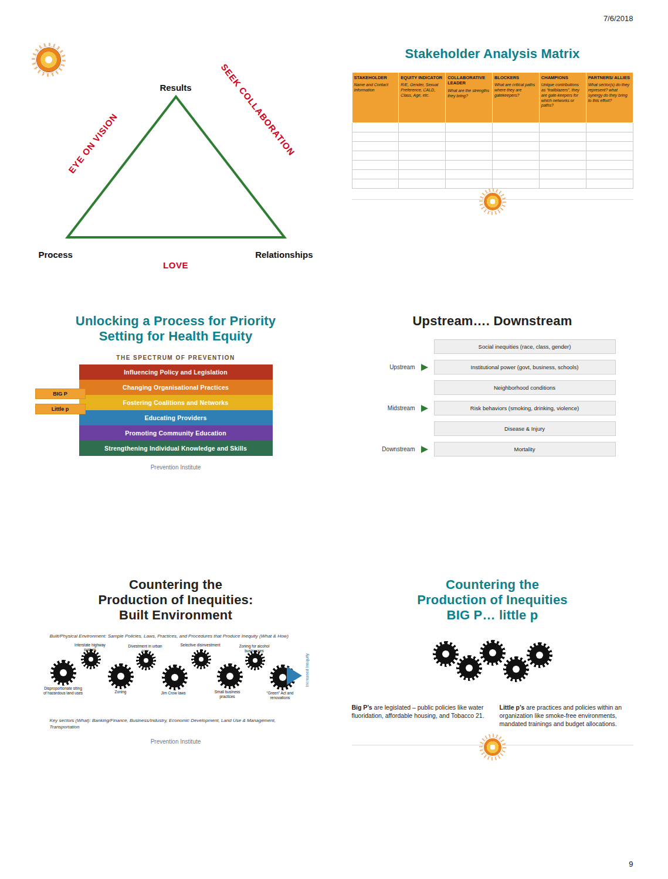7/6/2018
Results Process Relationships LOVE EYE ON VISION SEEK COLLABORATION
Stakeholder Analysis Matrix
| STAKEHOLDER Name and Contact Information | EQUITY INDICATOR R/E, Gender, Sexual Preference, CALD, Class, Age, etc. | COLLABORATIVE LEADER What are the strengths they bring? | BLOCKERS What are critical paths where they are gatekeepers? | CHAMPIONS Unique contributions as “trailblazers”, they are gate-keepers for which networks or paths? | PARTNERS/ ALLIES What sector(s) do they represent? what synergy do they bring to this effort? |
| --- | --- | --- | --- | --- | --- |
Unlocking a Process for Priority
Setting for Health Equity
BIG P
Little p
THE SPECTRUM OF PREVENTION
Influencing Policy and Legislation
Changing Organisational Practices
Fostering Coalitions and Networks
Educating Providers
Promoting Community Education
Strengthening Individual Knowledge and Skills
Prevention Institute
Upstream…. Downstream
Social inequities (race, class, gender)
Upstream
Institutional power (govt, business, schools)
Neighborhood conditions
Midstream
Risk behaviors (smoking, drinking, violence)
Disease & Injury
Downstream
Mortality
Countering the
Production of Inequities:
Built Environment
Built/Physical Environment: Sample Policies, Laws, Practices, and Procedures that Produce Inequity (What & How)
Disproportionate siting of hazardous land uses
Interstate highway system
Zoning
Divestment in urban core
Jim Crow laws
Selective disinvestment
Small business practices
Zoning for alcohol businesses
“Green” Act and renovations
Increased Inequity
Key sectors (What): Banking/Finance, Business/Industry, Economic Development, Land Use & Management, Transportation
Prevention Institute
Countering the
Production of Inequities
BIG P… little p
Big P’s are legislated – public policies like water fluoridation, affordable housing, and Tobacco 21.
Little p’s are practices and policies within an organization like smoke-free environments, mandated trainings and budget allocations.
9